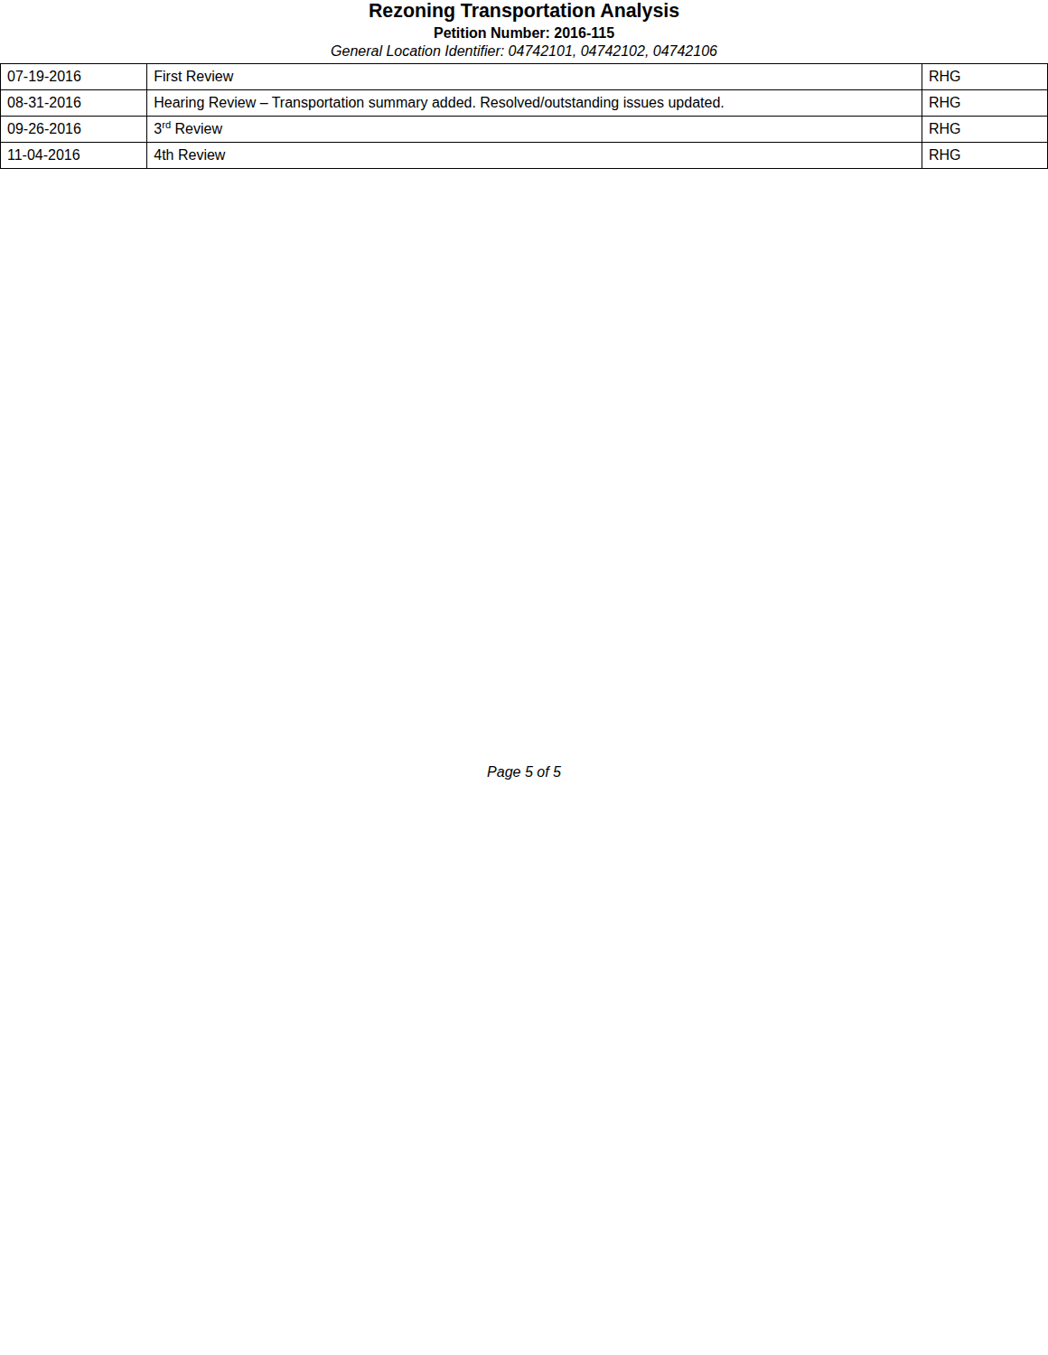Rezoning Transportation Analysis
Petition Number: 2016-115
General Location Identifier: 04742101, 04742102, 04742106
| 07-19-2016 | First Review | RHG |
| 08-31-2016 | Hearing Review – Transportation summary added. Resolved/outstanding issues updated. | RHG |
| 09-26-2016 | 3 rd Review | RHG |
| 11-04-2016 | 4th Review | RHG |
Page 5 of 5